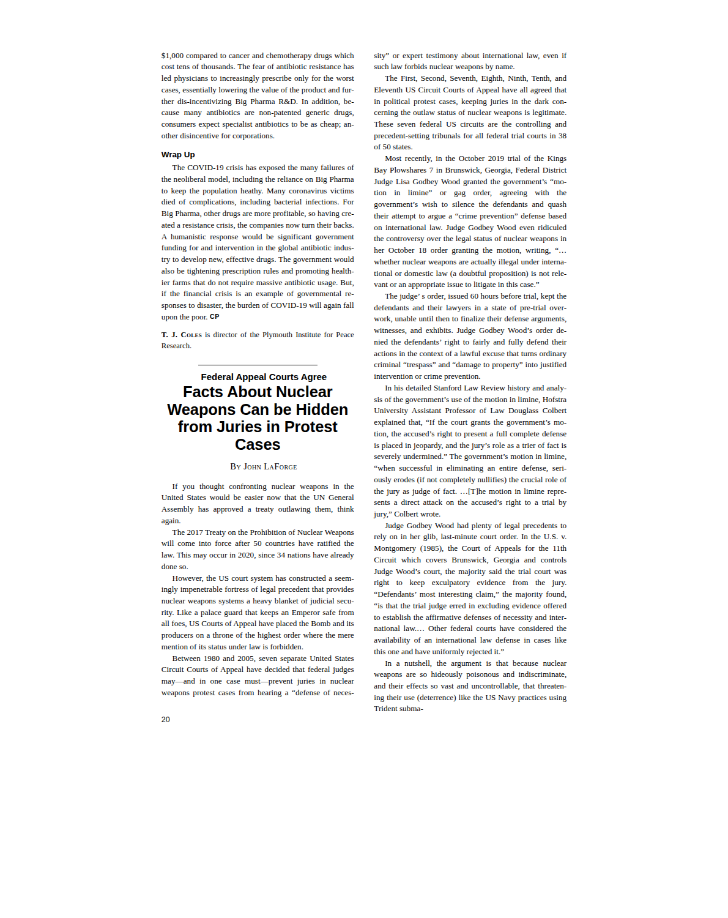$1,000 compared to cancer and chemotherapy drugs which cost tens of thousands. The fear of antibiotic resistance has led physicians to increasingly prescribe only for the worst cases, essentially lowering the value of the product and further dis-incentivizing Big Pharma R&D. In addition, because many antibiotics are non-patented generic drugs, consumers expect specialist antibiotics to be as cheap; another disincentive for corporations.
Wrap Up
The COVID-19 crisis has exposed the many failures of the neoliberal model, including the reliance on Big Pharma to keep the population heathy. Many coronavirus victims died of complications, including bacterial infections. For Big Pharma, other drugs are more profitable, so having created a resistance crisis, the companies now turn their backs. A humanistic response would be significant government funding for and intervention in the global antibiotic industry to develop new, effective drugs. The government would also be tightening prescription rules and promoting healthier farms that do not require massive antibiotic usage. But, if the financial crisis is an example of governmental responses to disaster, the burden of COVID-19 will again fall upon the poor. CP
T. J. Coles is director of the Plymouth Institute for Peace Research.
Federal Appeal Courts Agree
Facts About Nuclear Weapons Can be Hidden from Juries in Protest Cases
By John LaForge
If you thought confronting nuclear weapons in the United States would be easier now that the UN General Assembly has approved a treaty outlawing them, think again.
The 2017 Treaty on the Prohibition of Nuclear Weapons will come into force after 50 countries have ratified the law. This may occur in 2020, since 34 nations have already done so.
However, the US court system has constructed a seemingly impenetrable fortress of legal precedent that provides nuclear weapons systems a heavy blanket of judicial security. Like a palace guard that keeps an Emperor safe from all foes, US Courts of Appeal have placed the Bomb and its producers on a throne of the highest order where the mere mention of its status under law is forbidden.
Between 1980 and 2005, seven separate United States Circuit Courts of Appeal have decided that federal judges may—and in one case must—prevent juries in nuclear weapons protest cases from hearing a “defense of necessity” or expert testimony about international law, even if such law forbids nuclear weapons by name.
The First, Second, Seventh, Eighth, Ninth, Tenth, and Eleventh US Circuit Courts of Appeal have all agreed that in political protest cases, keeping juries in the dark concerning the outlaw status of nuclear weapons is legitimate. These seven federal US circuits are the controlling and precedent-setting tribunals for all federal trial courts in 38 of 50 states.
Most recently, in the October 2019 trial of the Kings Bay Plowshares 7 in Brunswick, Georgia, Federal District Judge Lisa Godbey Wood granted the government’s “motion in limine” or gag order, agreeing with the government’s wish to silence the defendants and quash their attempt to argue a “crime prevention” defense based on international law. Judge Godbey Wood even ridiculed the controversy over the legal status of nuclear weapons in her October 18 order granting the motion, writing, “… whether nuclear weapons are actually illegal under international or domestic law (a doubtful proposition) is not relevant or an appropriate issue to litigate in this case.”
The judge’ s order, issued 60 hours before trial, kept the defendants and their lawyers in a state of pre-trial overwork, unable until then to finalize their defense arguments, witnesses, and exhibits. Judge Godbey Wood’s order denied the defendants’ right to fairly and fully defend their actions in the context of a lawful excuse that turns ordinary criminal “trespass” and “damage to property” into justified intervention or crime prevention.
In his detailed Stanford Law Review history and analysis of the government’s use of the motion in limine, Hofstra University Assistant Professor of Law Douglass Colbert explained that, “If the court grants the government’s motion, the accused’s right to present a full complete defense is placed in jeopardy, and the jury’s role as a trier of fact is severely undermined.” The government’s motion in limine, “when successful in eliminating an entire defense, seriously erodes (if not completely nullifies) the crucial role of the jury as judge of fact. …[T]he motion in limine represents a direct attack on the accused’s right to a trial by jury,” Colbert wrote.
Judge Godbey Wood had plenty of legal precedents to rely on in her glib, last-minute court order. In the U.S. v. Montgomery (1985), the Court of Appeals for the 11th Circuit which covers Brunswick, Georgia and controls Judge Wood’s court, the majority said the trial court was right to keep exculpatory evidence from the jury. “Defendants’ most interesting claim,” the majority found, “is that the trial judge erred in excluding evidence offered to establish the affirmative defenses of necessity and international law.… Other federal courts have considered the availability of an international law defense in cases like this one and have uniformly rejected it.”
In a nutshell, the argument is that because nuclear weapons are so hideously poisonous and indiscriminate, and their effects so vast and uncontrollable, that threatening their use (deterrence) like the US Navy practices using Trident subma-
20